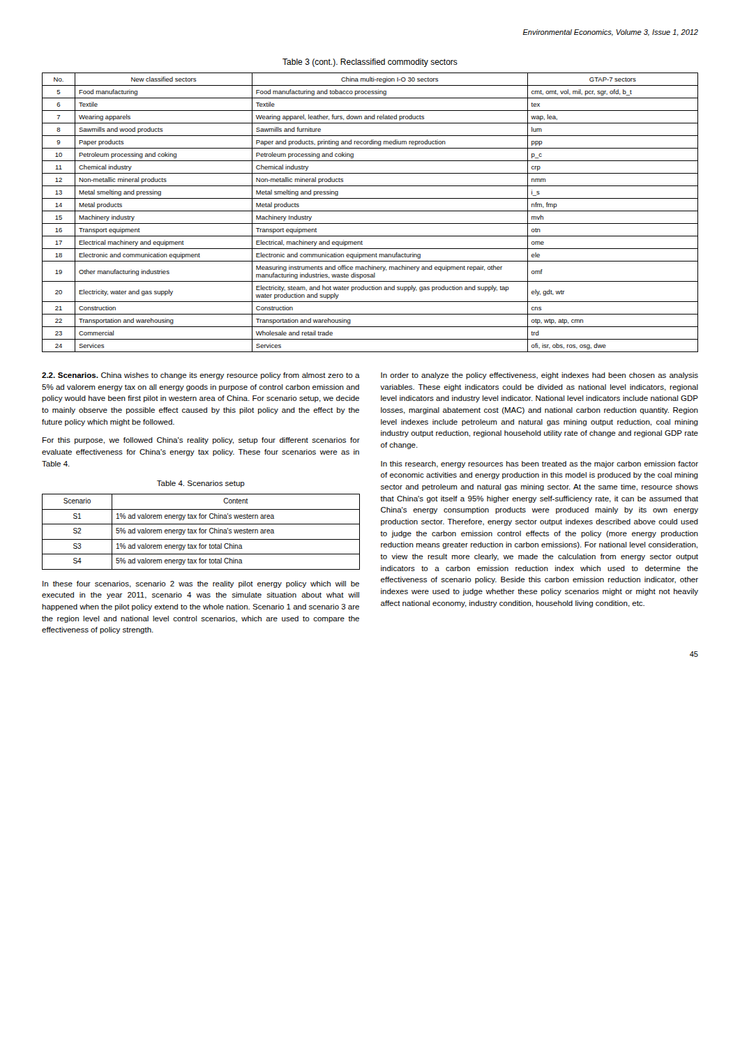Environmental Economics, Volume 3, Issue 1, 2012
Table 3 (cont.). Reclassified commodity sectors
| No. | New classified sectors | China multi-region I-O 30 sectors | GTAP-7 sectors |
| --- | --- | --- | --- |
| 5 | Food manufacturing | Food manufacturing and tobacco processing | cmt, omt, vol, mil, pcr, sgr, ofd, b_t |
| 6 | Textile | Textile | tex |
| 7 | Wearing apparels | Wearing apparel, leather, furs, down and related products | wap, lea, |
| 8 | Sawmills and wood products | Sawmills and furniture | lum |
| 9 | Paper products | Paper and products, printing and recording medium reproduction | ppp |
| 10 | Petroleum processing and coking | Petroleum processing and coking | p_c |
| 11 | Chemical industry | Chemical industry | crp |
| 12 | Non-metallic mineral products | Non-metallic mineral products | nmm |
| 13 | Metal smelting and pressing | Metal smelting and pressing | i_s |
| 14 | Metal products | Metal products | nfm, fmp |
| 15 | Machinery industry | Machinery Industry | mvh |
| 16 | Transport equipment | Transport equipment | otn |
| 17 | Electrical machinery and equipment | Electrical, machinery and equipment | ome |
| 18 | Electronic and communication equipment | Electronic and communication equipment manufacturing | ele |
| 19 | Other manufacturing industries | Measuring instruments and office machinery, machinery and equipment repair, other manufacturing industries, waste disposal | omf |
| 20 | Electricity, water and gas supply | Electricity, steam, and hot water production and supply, gas production and supply, tap water production and supply | ely, gdt, wtr |
| 21 | Construction | Construction | cns |
| 22 | Transportation and warehousing | Transportation and warehousing | otp, wtp, atp, cmn |
| 23 | Commercial | Wholesale and retail trade | trd |
| 24 | Services | Services | ofi, isr, obs, ros, osg, dwe |
2.2. Scenarios. China wishes to change its energy resource policy from almost zero to a 5% ad valorem energy tax on all energy goods in purpose of control carbon emission and policy would have been first pilot in western area of China. For scenario setup, we decide to mainly observe the possible effect caused by this pilot policy and the effect by the future policy which might be followed.
For this purpose, we followed China's reality policy, setup four different scenarios for evaluate effectiveness for China's energy tax policy. These four scenarios were as in Table 4.
Table 4. Scenarios setup
| Scenario | Content |
| --- | --- |
| S1 | 1% ad valorem energy tax for China's western area |
| S2 | 5% ad valorem energy tax for China's western area |
| S3 | 1% ad valorem energy tax for total China |
| S4 | 5% ad valorem energy tax for total China |
In these four scenarios, scenario 2 was the reality pilot energy policy which will be executed in the year 2011, scenario 4 was the simulate situation about what will happened when the pilot policy extend to the whole nation. Scenario 1 and scenario 3 are the region level and national level control scenarios, which are used to compare the effectiveness of policy strength.
In order to analyze the policy effectiveness, eight indexes had been chosen as analysis variables. These eight indicators could be divided as national level indicators, regional level indicators and industry level indicator. National level indicators include national GDP losses, marginal abatement cost (MAC) and national carbon reduction quantity. Region level indexes include petroleum and natural gas mining output reduction, coal mining industry output reduction, regional household utility rate of change and regional GDP rate of change.
In this research, energy resources has been treated as the major carbon emission factor of economic activities and energy production in this model is produced by the coal mining sector and petroleum and natural gas mining sector. At the same time, resource shows that China's got itself a 95% higher energy self-sufficiency rate, it can be assumed that China's energy consumption products were produced mainly by its own energy production sector. Therefore, energy sector output indexes described above could used to judge the carbon emission control effects of the policy (more energy production reduction means greater reduction in carbon emissions). For national level consideration, to view the result more clearly, we made the calculation from energy sector output indicators to a carbon emission reduction index which used to determine the effectiveness of scenario policy. Beside this carbon emission reduction indicator, other indexes were used to judge whether these policy scenarios might or might not heavily affect national economy, industry condition, household living condition, etc.
45